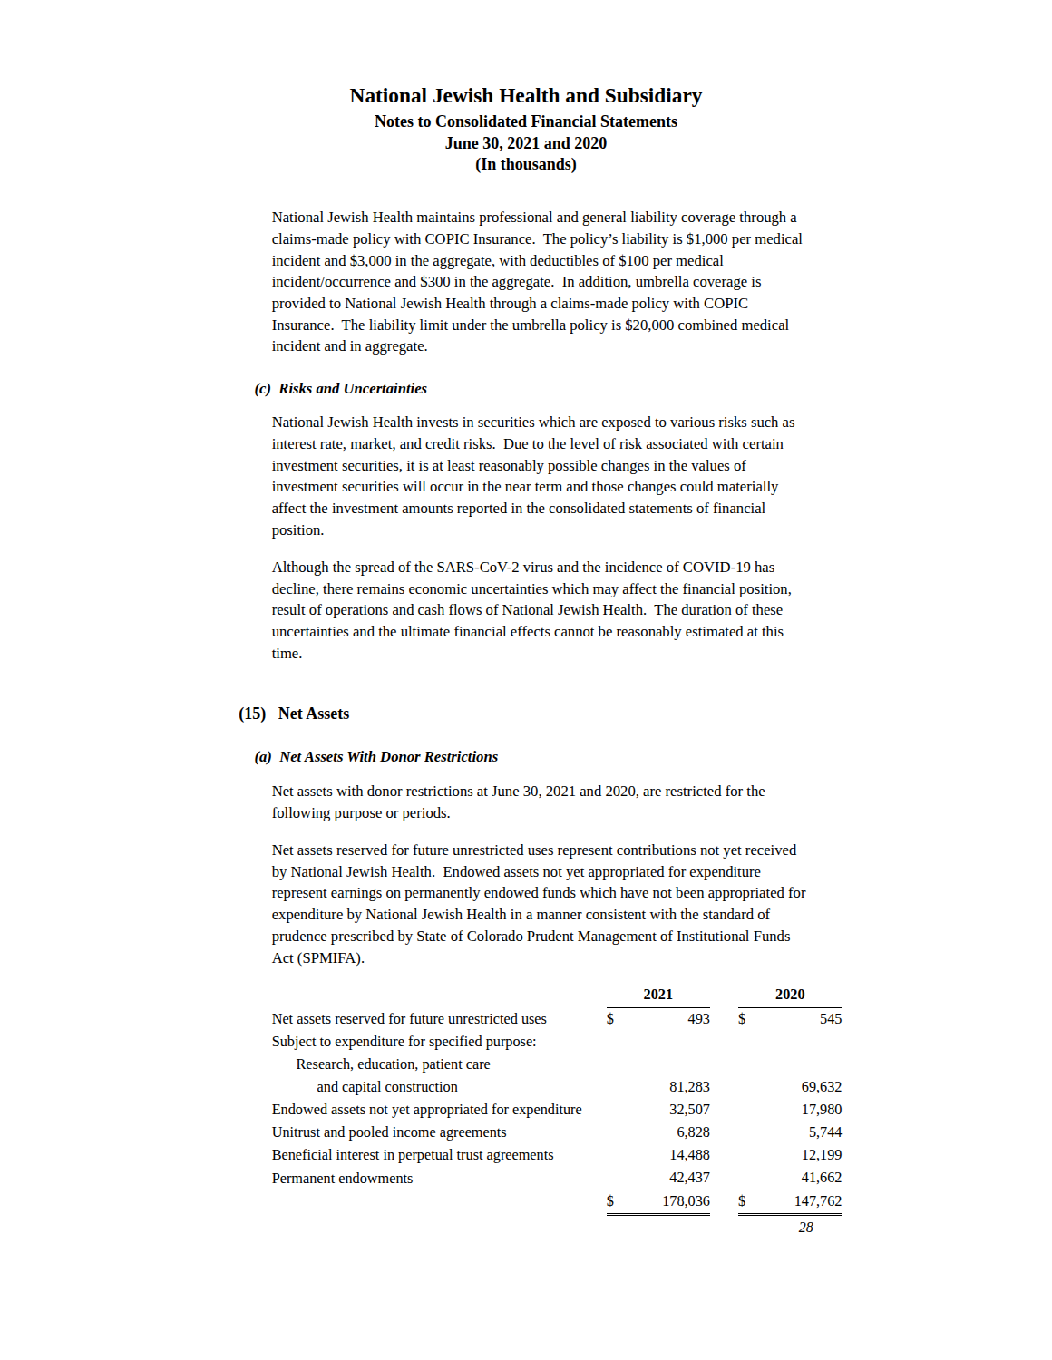National Jewish Health and Subsidiary
Notes to Consolidated Financial Statements
June 30, 2021 and 2020
(In thousands)
National Jewish Health maintains professional and general liability coverage through a claims-made policy with COPIC Insurance. The policy’s liability is $1,000 per medical incident and $3,000 in the aggregate, with deductibles of $100 per medical incident/occurrence and $300 in the aggregate. In addition, umbrella coverage is provided to National Jewish Health through a claims-made policy with COPIC Insurance. The liability limit under the umbrella policy is $20,000 combined medical incident and in aggregate.
(c) Risks and Uncertainties
National Jewish Health invests in securities which are exposed to various risks such as interest rate, market, and credit risks. Due to the level of risk associated with certain investment securities, it is at least reasonably possible changes in the values of investment securities will occur in the near term and those changes could materially affect the investment amounts reported in the consolidated statements of financial position.
Although the spread of the SARS-CoV-2 virus and the incidence of COVID-19 has decline, there remains economic uncertainties which may affect the financial position, result of operations and cash flows of National Jewish Health. The duration of these uncertainties and the ultimate financial effects cannot be reasonably estimated at this time.
(15) Net Assets
(a) Net Assets With Donor Restrictions
Net assets with donor restrictions at June 30, 2021 and 2020, are restricted for the following purpose or periods.
Net assets reserved for future unrestricted uses represent contributions not yet received by National Jewish Health. Endowed assets not yet appropriated for expenditure represent earnings on permanently endowed funds which have not been appropriated for expenditure by National Jewish Health in a manner consistent with the standard of prudence prescribed by State of Colorado Prudent Management of Institutional Funds Act (SPMIFA).
| | 2021 | | 2020 |
| --- | --- | --- | --- |
| Net assets reserved for future unrestricted uses | $ | 493 | | $ | 545 |
| Subject to expenditure for specified purpose: | | | | | |
| Research, education, patient care | | | | | |
| and capital construction | | 81,283 | | | 69,632 |
| Endowed assets not yet appropriated for expenditure | | 32,507 | | | 17,980 |
| Unitrust and pooled income agreements | | 6,828 | | | 5,744 |
| Beneficial interest in perpetual trust agreements | | 14,488 | | | 12,199 |
| Permanent endowments | | 42,437 | | | 41,662 |
| | $ | 178,036 | | $ | 147,762 |
28